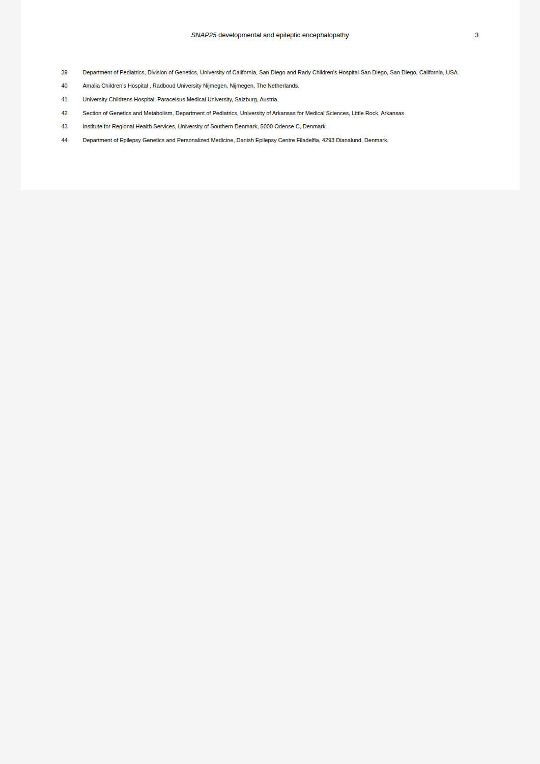SNAP25 developmental and epileptic encephalopathy
3
Department of Pediatrics, Division of Genetics, University of California, San Diego and Rady Children's Hospital-San Diego, San Diego, California, USA.
Amalia Children’s Hospital , Radboud University Nijmegen, Nijmegen, The Netherlands.
University Childrens Hospital, Paracelsus Medical University, Salzburg, Austria.
Section of Genetics and Metabolism, Department of Pediatrics, University of Arkansas for Medical Sciences, Little Rock, Arkansas.
Institute for Regional Health Services, University of Southern Denmark, 5000 Odense C, Denmark.
Department of Epilepsy Genetics and Personalized Medicine, Danish Epilepsy Centre Filadelfia, 4293 Dianalund, Denmark.